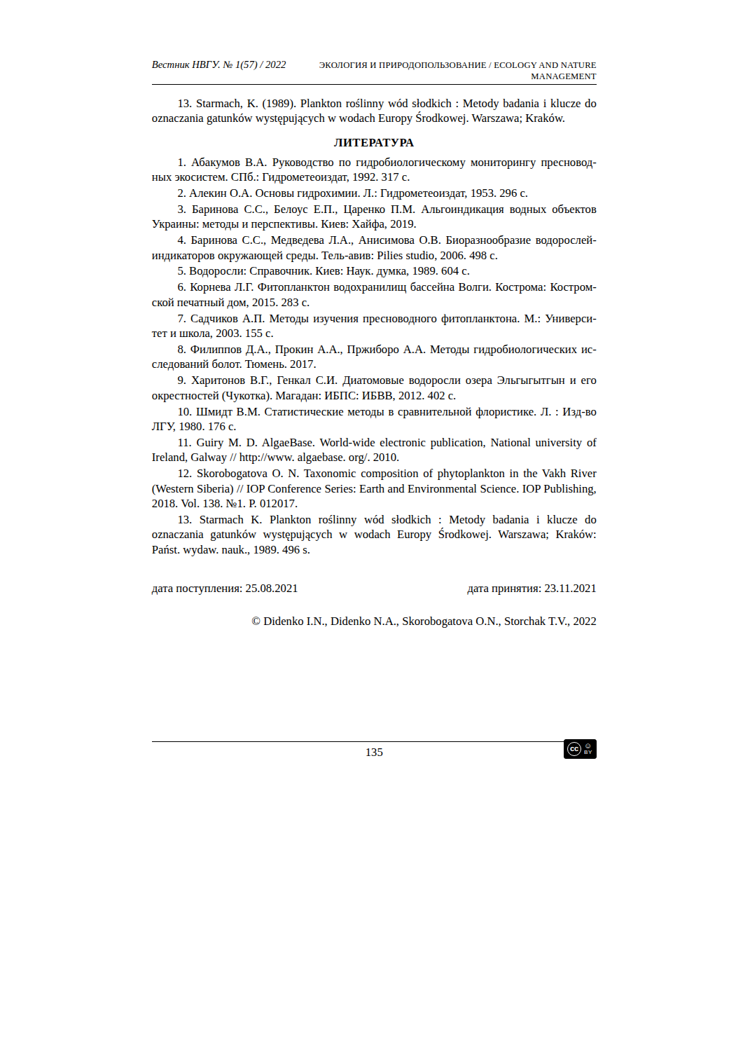Вестник НВГУ. № 1(57) / 2022
ЭКОЛОГИЯ И ПРИРОДОПОЛЬЗОВАНИЕ / ECOLOGY AND NATURE MANAGEMENT
13. Starmach, K. (1989). Plankton roślinny wód słodkich : Metody badania i klucze do oznaczania gatunków występujących w wodach Europy Środkowej. Warszawa; Kraków.
ЛИТЕРАТУРА
1. Абакумов В.А. Руководство по гидробиологическому мониторингу пресноводных экосистем. СПб.: Гидрометеоиздат, 1992. 317 с.
2. Алекин О.А. Основы гидрохимии. Л.: Гидрометеоиздат, 1953. 296 с.
3. Баринова С.С., Белоус Е.П., Царенко П.М. Альгоиндикация водных объектов Украины: методы и перспективы. Киев: Хайфа, 2019.
4. Баринова С.С., Медведева Л.А., Анисимова О.В. Биоразнообразие водорослей-индикаторов окружающей среды. Тель-авив: Pilies studio, 2006. 498 с.
5. Водоросли: Справочник. Киев: Наук. думка, 1989. 604 с.
6. Корнева Л.Г. Фитопланктон водохранилищ бассейна Волги. Кострома: Костромской печатный дом, 2015. 283 с.
7. Садчиков А.П. Методы изучения пресноводного фитопланктона. М.: Университет и школа, 2003. 155 с.
8. Филиппов Д.А., Прокин А.А., Пржиборо А.А. Методы гидробиологических исследований болот. Тюмень. 2017.
9. Харитонов В.Г., Генкал С.И. Диатомовые водоросли озера Эльгыгытгын и его окрестностей (Чукотка). Магадан: ИБПС: ИБВВ, 2012. 402 с.
10. Шмидт В.М. Статистические методы в сравнительной флористике. Л. : Изд-во ЛГУ, 1980. 176 с.
11. Guiry M. D. AlgaeBase. World-wide electronic publication, National university of Ireland, Galway // http://www. algaebase. org/. 2010.
12. Skorobogatova O. N. Taxonomic composition of phytoplankton in the Vakh River (Western Siberia) // IOP Conference Series: Earth and Environmental Science. IOP Publishing, 2018. Vol. 138. №1. P. 012017.
13. Starmach K. Plankton roślinny wód słodkich : Metody badania i klucze do oznaczania gatunków występujących w wodach Europy Środkowej. Warszawa; Kraków: Państ. wydaw. nauk., 1989. 496 s.
дата поступления: 25.08.2021 дата принятия: 23.11.2021
© Didenko I.N., Didenko N.A., Skorobogatova O.N., Storchak T.V., 2022
135 cc ☺BY